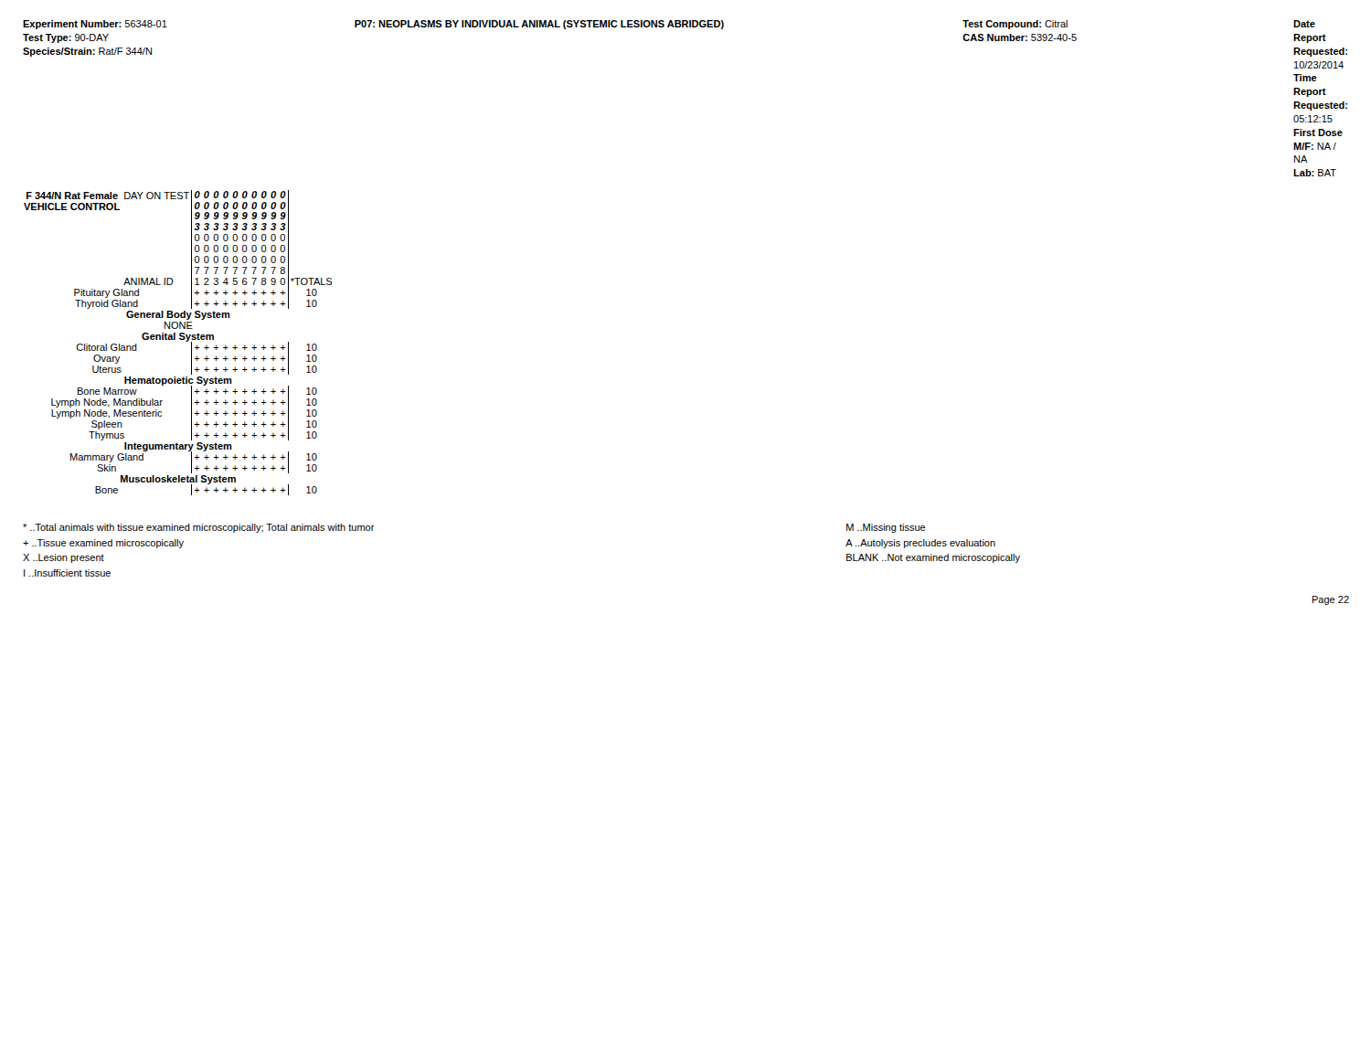| Experiment Number: 56348-01 Test Type: 90-DAY Species/Strain: Rat/F 344/N | P07: NEOPLASMS BY INDIVIDUAL ANIMAL (SYSTEMIC LESIONS ABRIDGED) | Test Compound: Citral CAS Number: 5392-40-5 | Date Report Requested: 10/23/2014 Time Report Requested: 05:12:15 First Dose M/F: NA / NA Lab: BAT |
| F 344/N Rat Female VEHICLE CONTROL | DAY ON TEST | 0 0 9 3 | 0 0 9 3 | 0 0 9 3 | 0 0 9 3 | 0 0 9 3 | 0 0 9 3 | 0 0 9 3 | 0 0 9 3 | 0 0 9 3 | 0 0 9 3 | |
| ANIMAL ID | 0 0 0 7 1 | 0 0 0 7 2 | 0 0 0 7 3 | 0 0 0 7 4 | 0 0 0 7 5 | 0 0 0 7 6 | 0 0 0 7 7 | 0 0 0 7 8 | 0 0 0 7 9 | 0 0 0 8 0 | *TOTALS |
| Pituitary Gland | + | + | + | + | + | + | + | + | + | + | 10 |
| Thyroid Gland | + | + | + | + | + | + | + | + | + | + | 10 |
| General Body System |
| NONE |
| Genital System |
| Clitoral Gland | + | + | + | + | + | + | + | + | + | + | 10 |
| Ovary | + | + | + | + | + | + | + | + | + | + | 10 |
| Uterus | + | + | + | + | + | + | + | + | + | + | 10 |
| Hematopoietic System |
| Bone Marrow | + | + | + | + | + | + | + | + | + | + | 10 |
| Lymph Node, Mandibular | + | + | + | + | + | + | + | + | + | + | 10 |
| Lymph Node, Mesenteric | + | + | + | + | + | + | + | + | + | + | 10 |
| Spleen | + | + | + | + | + | + | + | + | + | + | 10 |
| Thymus | + | + | + | + | + | + | + | + | + | + | 10 |
| Integumentary System |
| Mammary Gland | + | + | + | + | + | + | + | + | + | + | 10 |
| Skin | + | + | + | + | + | + | + | + | + | + | 10 |
| Musculoskeletal System |
| Bone | + | + | + | + | + | + | + | + | + | + | 10 |
| * ..Total animals with tissue examined microscopically; Total animals with tumor + ..Tissue examined microscopically X ..Lesion present I ..Insufficient tissue | M ..Missing tissue A ..Autolysis precludes evaluation BLANK ..Not examined microscopically |
Page 22